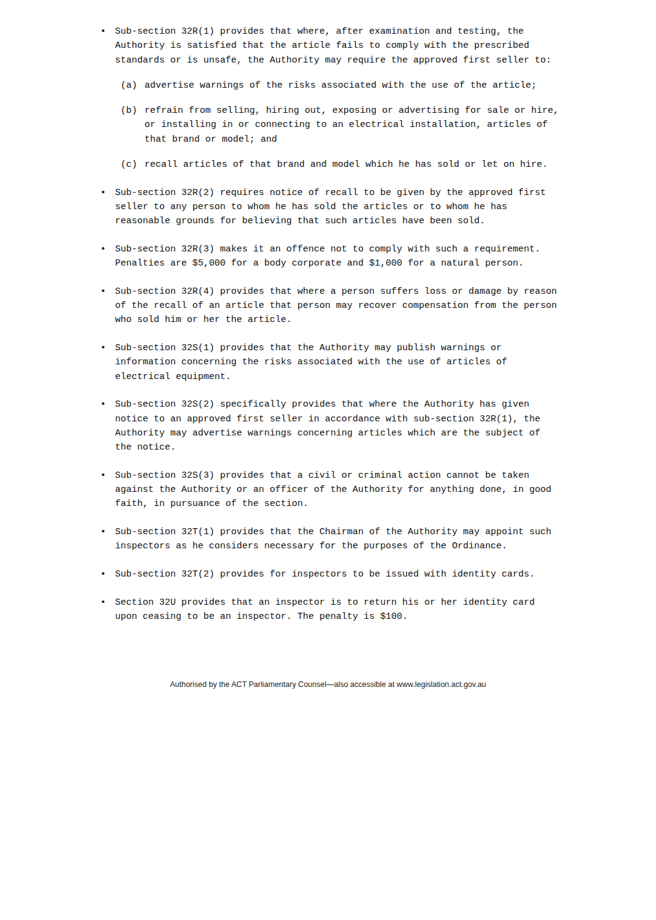Sub-section 32R(1) provides that where, after examination and testing, the Authority is satisfied that the article fails to comply with the prescribed standards or is unsafe, the Authority may require the approved first seller to:
(a) advertise warnings of the risks associated with the use of the article;
(b) refrain from selling, hiring out, exposing or advertising for sale or hire, or installing in or connecting to an electrical installation, articles of that brand or model; and
(c) recall articles of that brand and model which he has sold or let on hire.
Sub-section 32R(2) requires notice of recall to be given by the approved first seller to any person to whom he has sold the articles or to whom he has reasonable grounds for believing that such articles have been sold.
Sub-section 32R(3) makes it an offence not to comply with such a requirement. Penalties are $5,000 for a body corporate and $1,000 for a natural person.
Sub-section 32R(4) provides that where a person suffers loss or damage by reason of the recall of an article that person may recover compensation from the person who sold him or her the article.
Sub-section 32S(1) provides that the Authority may publish warnings or information concerning the risks associated with the use of articles of electrical equipment.
Sub-section 32S(2) specifically provides that where the Authority has given notice to an approved first seller in accordance with sub-section 32R(1), the Authority may advertise warnings concerning articles which are the subject of the notice.
Sub-section 32S(3) provides that a civil or criminal action cannot be taken against the Authority or an officer of the Authority for anything done, in good faith, in pursuance of the section.
Sub-section 32T(1) provides that the Chairman of the Authority may appoint such inspectors as he considers necessary for the purposes of the Ordinance.
Sub-section 32T(2) provides for inspectors to be issued with identity cards.
Section 32U provides that an inspector is to return his or her identity card upon ceasing to be an inspector. The penalty is $100.
Authorised by the ACT Parliamentary Counsel—also accessible at www.legislation.act.gov.au